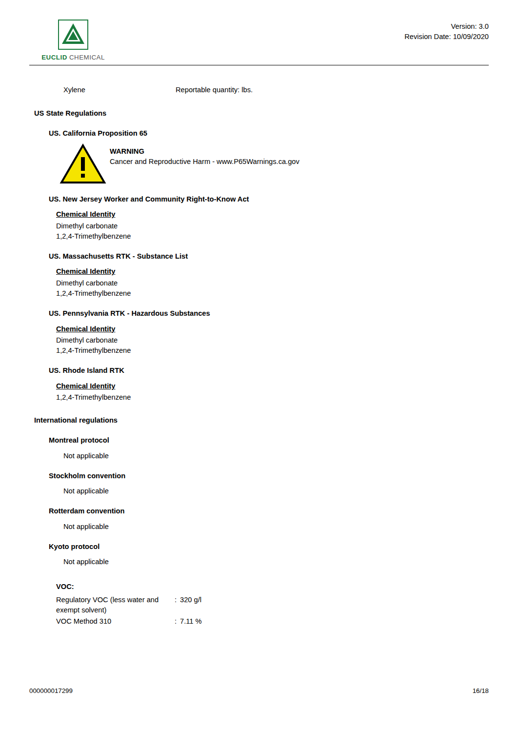EUCLID CHEMICAL
Version: 3.0
Revision Date: 10/09/2020
Xylene
Reportable quantity: lbs.
US State Regulations
US. California Proposition 65
WARNING
Cancer and Reproductive Harm - www.P65Warnings.ca.gov
US. New Jersey Worker and Community Right-to-Know Act
Chemical Identity
Dimethyl carbonate
1,2,4-Trimethylbenzene
US. Massachusetts RTK - Substance List
Chemical Identity
Dimethyl carbonate
1,2,4-Trimethylbenzene
US. Pennsylvania RTK - Hazardous Substances
Chemical Identity
Dimethyl carbonate
1,2,4-Trimethylbenzene
US. Rhode Island RTK
Chemical Identity
1,2,4-Trimethylbenzene
International regulations
Montreal protocol
Not applicable
Stockholm convention
Not applicable
Rotterdam convention
Not applicable
Kyoto protocol
Not applicable
VOC:
| Regulatory VOC (less water and exempt solvent) | : | 320 g/l |
| VOC Method 310 | : | 7.11 % |
000000017299
16/18